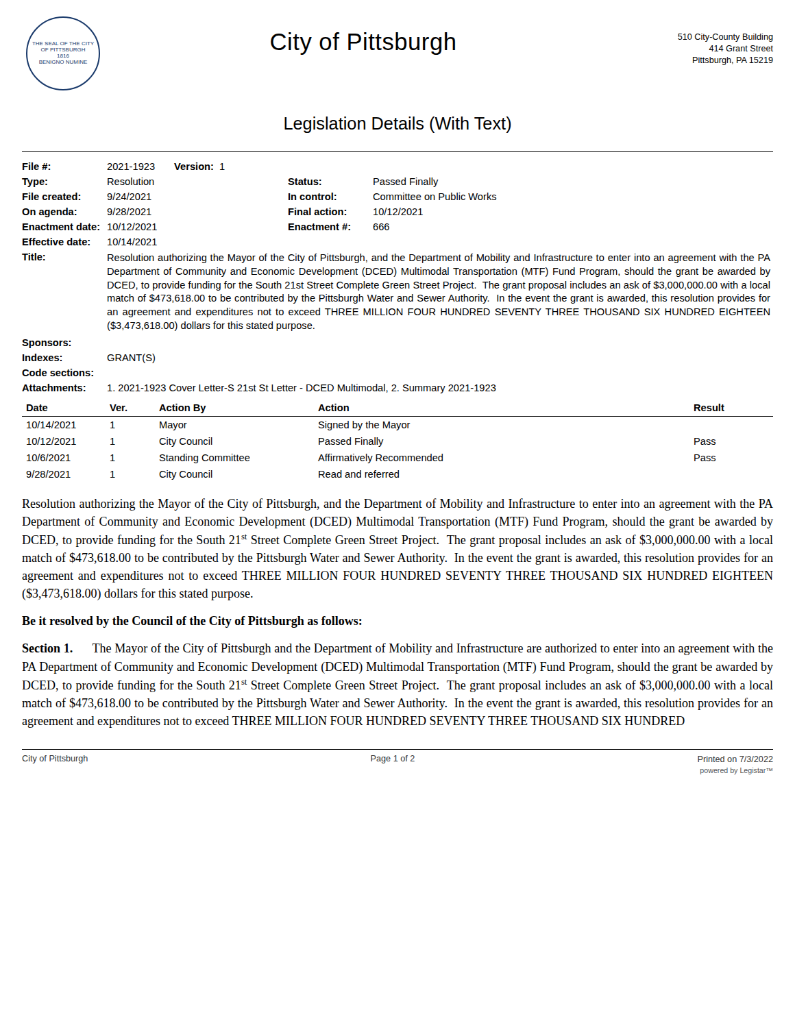THE SEAL OF THE CITY OF PITTSBURGH
1816
BENIGNO NUMINE
City of Pittsburgh
510 City-County Building
414 Grant Street
Pittsburgh, PA 15219
Legislation Details (With Text)
| File #: | 2021-1923 Version: 1 | | |
| Type: | Resolution | Status: | Passed Finally |
| File created: | 9/24/2021 | In control: | Committee on Public Works |
| On agenda: | 9/28/2021 | Final action: | 10/12/2021 |
| Enactment date: | 10/12/2021 | Enactment #: | 666 |
| Effective date: | 10/14/2021 | | |
| Title: | Resolution authorizing the Mayor of the City of Pittsburgh, and the Department of Mobility and Infrastructure to enter into an agreement with the PA Department of Community and Economic Development (DCED) Multimodal Transportation (MTF) Fund Program, should the grant be awarded by DCED, to provide funding for the South 21st Street Complete Green Street Project. The grant proposal includes an ask of $3,000,000.00 with a local match of $473,618.00 to be contributed by the Pittsburgh Water and Sewer Authority. In the event the grant is awarded, this resolution provides for an agreement and expenditures not to exceed THREE MILLION FOUR HUNDRED SEVENTY THREE THOUSAND SIX HUNDRED EIGHTEEN ($3,473,618.00) dollars for this stated purpose. |
| Sponsors: | |
| Indexes: | GRANT(S) |
| Code sections: | |
| Attachments: | 1. 2021-1923 Cover Letter-S 21st St Letter - DCED Multimodal, 2. Summary 2021-1923 |
| Date | Ver. | Action By | Action | Result |
| --- | --- | --- | --- | --- |
| 10/14/2021 | 1 | Mayor | Signed by the Mayor | |
| 10/12/2021 | 1 | City Council | Passed Finally | Pass |
| 10/6/2021 | 1 | Standing Committee | Affirmatively Recommended | Pass |
| 9/28/2021 | 1 | City Council | Read and referred | |
Resolution authorizing the Mayor of the City of Pittsburgh, and the Department of Mobility and Infrastructure to enter into an agreement with the PA Department of Community and Economic Development (DCED) Multimodal Transportation (MTF) Fund Program, should the grant be awarded by DCED, to provide funding for the South 21st Street Complete Green Street Project. The grant proposal includes an ask of $3,000,000.00 with a local match of $473,618.00 to be contributed by the Pittsburgh Water and Sewer Authority. In the event the grant is awarded, this resolution provides for an agreement and expenditures not to exceed THREE MILLION FOUR HUNDRED SEVENTY THREE THOUSAND SIX HUNDRED EIGHTEEN ($3,473,618.00) dollars for this stated purpose.
Be it resolved by the Council of the City of Pittsburgh as follows:
Section 1. The Mayor of the City of Pittsburgh and the Department of Mobility and Infrastructure are authorized to enter into an agreement with the PA Department of Community and Economic Development (DCED) Multimodal Transportation (MTF) Fund Program, should the grant be awarded by DCED, to provide funding for the South 21st Street Complete Green Street Project. The grant proposal includes an ask of $3,000,000.00 with a local match of $473,618.00 to be contributed by the Pittsburgh Water and Sewer Authority. In the event the grant is awarded, this resolution provides for an agreement and expenditures not to exceed THREE MILLION FOUR HUNDRED SEVENTY THREE THOUSAND SIX HUNDRED
City of Pittsburgh
Page 1 of 2
Printed on 7/3/2022
powered by Legistar™